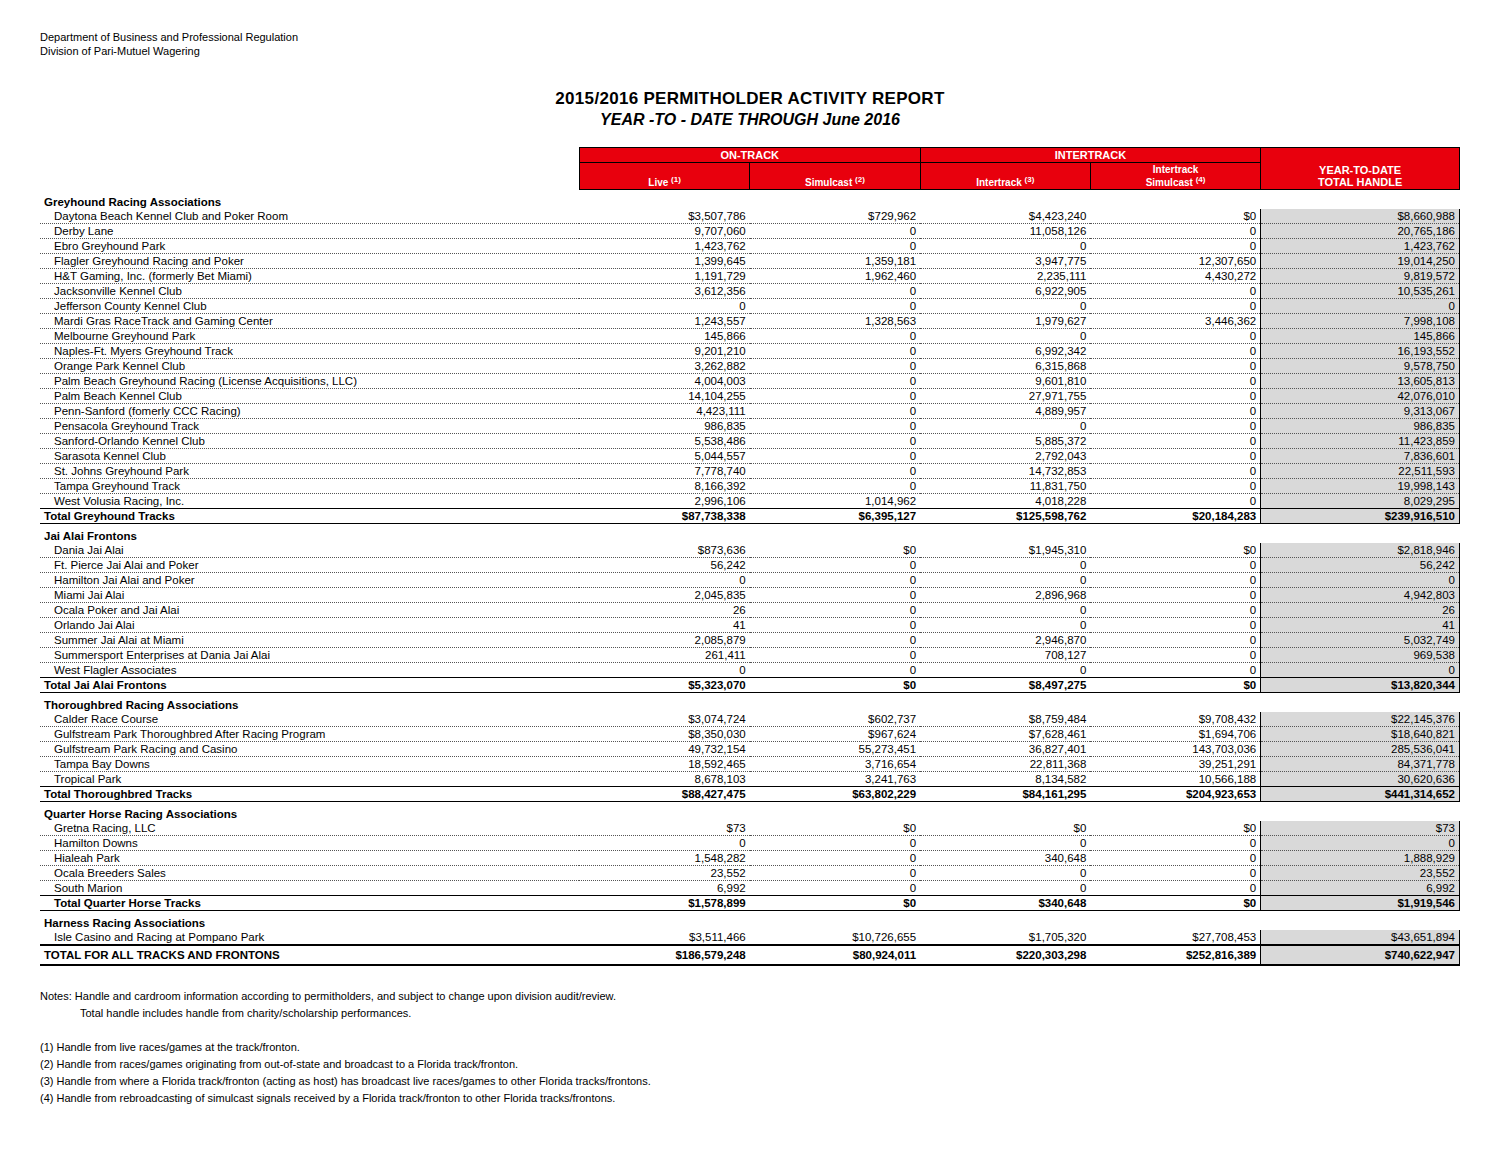Department of Business and Professional Regulation
Division of Pari-Mutuel Wagering
2015/2016 PERMITHOLDER ACTIVITY REPORT
YEAR -TO - DATE THROUGH June 2016
| | ON-TRACK | INTERTRACK | YEAR-TO-DATE TOTAL HANDLE |
| --- | --- | --- | --- |
| | Live (1) | Simulcast (2) | Intertrack (3) | Intertrack Simulcast (4) |
| Greyhound Racing Associations |
| Daytona Beach Kennel Club and Poker Room | $3,507,786 | $729,962 | $4,423,240 | $0 | $8,660,988 |
| Derby Lane | 9,707,060 | 0 | 11,058,126 | 0 | 20,765,186 |
| Ebro Greyhound Park | 1,423,762 | 0 | 0 | 0 | 1,423,762 |
| Flagler Greyhound Racing and Poker | 1,399,645 | 1,359,181 | 3,947,775 | 12,307,650 | 19,014,250 |
| H&T Gaming, Inc. (formerly Bet Miami) | 1,191,729 | 1,962,460 | 2,235,111 | 4,430,272 | 9,819,572 |
| Jacksonville Kennel Club | 3,612,356 | 0 | 6,922,905 | 0 | 10,535,261 |
| Jefferson County Kennel Club | 0 | 0 | 0 | 0 | 0 |
| Mardi Gras RaceTrack and Gaming Center | 1,243,557 | 1,328,563 | 1,979,627 | 3,446,362 | 7,998,108 |
| Melbourne Greyhound Park | 145,866 | 0 | 0 | 0 | 145,866 |
| Naples-Ft. Myers Greyhound Track | 9,201,210 | 0 | 6,992,342 | 0 | 16,193,552 |
| Orange Park Kennel Club | 3,262,882 | 0 | 6,315,868 | 0 | 9,578,750 |
| Palm Beach Greyhound Racing (License Acquisitions, LLC) | 4,004,003 | 0 | 9,601,810 | 0 | 13,605,813 |
| Palm Beach Kennel Club | 14,104,255 | 0 | 27,971,755 | 0 | 42,076,010 |
| Penn-Sanford (fomerly CCC Racing) | 4,423,111 | 0 | 4,889,957 | 0 | 9,313,067 |
| Pensacola Greyhound Track | 986,835 | 0 | 0 | 0 | 986,835 |
| Sanford-Orlando Kennel Club | 5,538,486 | 0 | 5,885,372 | 0 | 11,423,859 |
| Sarasota Kennel Club | 5,044,557 | 0 | 2,792,043 | 0 | 7,836,601 |
| St. Johns Greyhound Park | 7,778,740 | 0 | 14,732,853 | 0 | 22,511,593 |
| Tampa Greyhound Track | 8,166,392 | 0 | 11,831,750 | 0 | 19,998,143 |
| West Volusia Racing, Inc. | 2,996,106 | 1,014,962 | 4,018,228 | 0 | 8,029,295 |
| Total Greyhound Tracks | $87,738,338 | $6,395,127 | $125,598,762 | $20,184,283 | $239,916,510 |
| Jai Alai Frontons |
| Dania Jai Alai | $873,636 | $0 | $1,945,310 | $0 | $2,818,946 |
| Ft. Pierce Jai Alai and Poker | 56,242 | 0 | 0 | 0 | 56,242 |
| Hamilton Jai Alai and Poker | 0 | 0 | 0 | 0 | 0 |
| Miami Jai Alai | 2,045,835 | 0 | 2,896,968 | 0 | 4,942,803 |
| Ocala Poker and Jai Alai | 26 | 0 | 0 | 0 | 26 |
| Orlando Jai Alai | 41 | 0 | 0 | 0 | 41 |
| Summer Jai Alai at Miami | 2,085,879 | 0 | 2,946,870 | 0 | 5,032,749 |
| Summersport Enterprises at Dania Jai Alai | 261,411 | 0 | 708,127 | 0 | 969,538 |
| West Flagler Associates | 0 | 0 | 0 | 0 | 0 |
| Total Jai Alai Frontons | $5,323,070 | $0 | $8,497,275 | $0 | $13,820,344 |
| Thoroughbred Racing Associations |
| Calder Race Course | $3,074,724 | $602,737 | $8,759,484 | $9,708,432 | $22,145,376 |
| Gulfstream Park Thoroughbred After Racing Program | $8,350,030 | $967,624 | $7,628,461 | $1,694,706 | $18,640,821 |
| Gulfstream Park Racing and Casino | 49,732,154 | 55,273,451 | 36,827,401 | 143,703,036 | 285,536,041 |
| Tampa Bay Downs | 18,592,465 | 3,716,654 | 22,811,368 | 39,251,291 | 84,371,778 |
| Tropical Park | 8,678,103 | 3,241,763 | 8,134,582 | 10,566,188 | 30,620,636 |
| Total Thoroughbred Tracks | $88,427,475 | $63,802,229 | $84,161,295 | $204,923,653 | $441,314,652 |
| Quarter Horse Racing Associations |
| Gretna Racing, LLC | $73 | $0 | $0 | $0 | $73 |
| Hamilton Downs | 0 | 0 | 0 | 0 | 0 |
| Hialeah Park | 1,548,282 | 0 | 340,648 | 0 | 1,888,929 |
| Ocala Breeders Sales | 23,552 | 0 | 0 | 0 | 23,552 |
| South Marion | 6,992 | 0 | 0 | 0 | 6,992 |
| Total Quarter Horse Tracks | $1,578,899 | $0 | $340,648 | $0 | $1,919,546 |
| Harness Racing Associations |
| Isle Casino and Racing at Pompano Park | $3,511,466 | $10,726,655 | $1,705,320 | $27,708,453 | $43,651,894 |
| TOTAL FOR ALL TRACKS AND FRONTONS | $186,579,248 | $80,924,011 | $220,303,298 | $252,816,389 | $740,622,947 |
Notes: Handle and cardroom information according to permitholders, and subject to change upon division audit/review.
Total handle includes handle from charity/scholarship performances.
(1) Handle from live races/games at the track/fronton.
(2) Handle from races/games originating from out-of-state and broadcast to a Florida track/fronton.
(3) Handle from where a Florida track/fronton (acting as host) has broadcast live races/games to other Florida tracks/frontons.
(4) Handle from rebroadcasting of simulcast signals received by a Florida track/fronton to other Florida tracks/frontons.